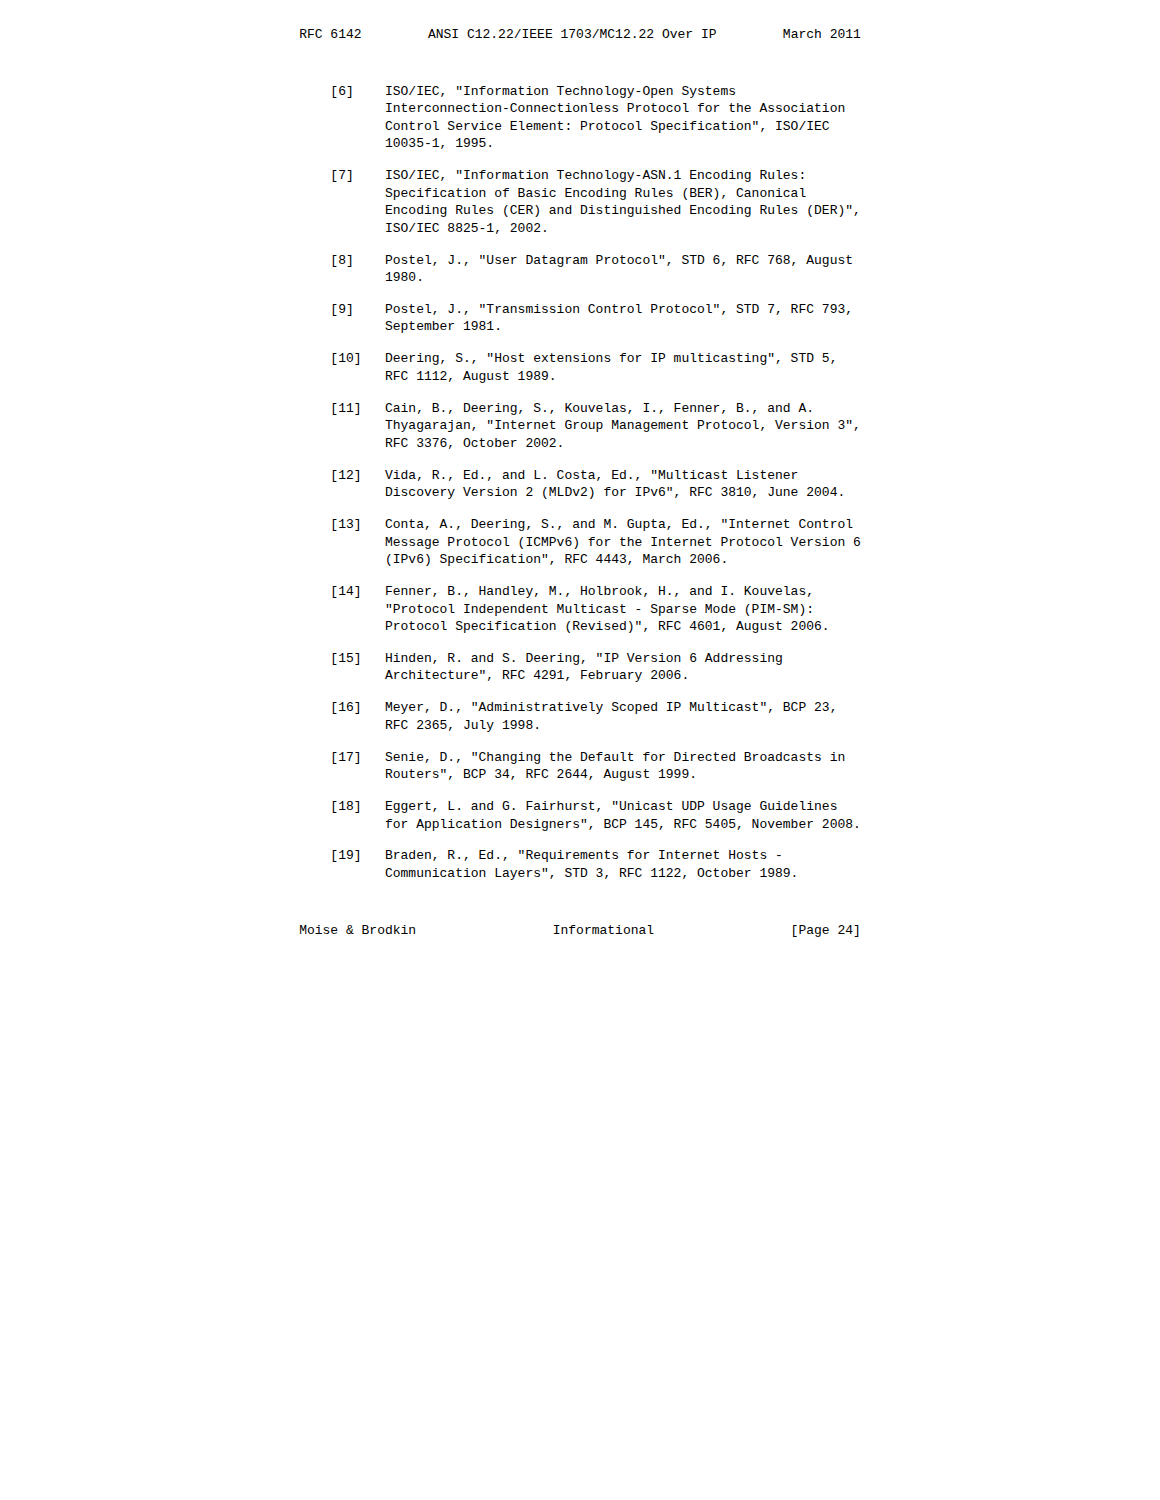RFC 6142 ANSI C12.22/IEEE 1703/MC12.22 Over IP March 2011
[6] ISO/IEC, "Information Technology-Open Systems Interconnection-Connectionless Protocol for the Association Control Service Element: Protocol Specification", ISO/IEC 10035-1, 1995.
[7] ISO/IEC, "Information Technology-ASN.1 Encoding Rules: Specification of Basic Encoding Rules (BER), Canonical Encoding Rules (CER) and Distinguished Encoding Rules (DER)", ISO/IEC 8825-1, 2002.
[8] Postel, J., "User Datagram Protocol", STD 6, RFC 768, August 1980.
[9] Postel, J., "Transmission Control Protocol", STD 7, RFC 793, September 1981.
[10] Deering, S., "Host extensions for IP multicasting", STD 5, RFC 1112, August 1989.
[11] Cain, B., Deering, S., Kouvelas, I., Fenner, B., and A. Thyagarajan, "Internet Group Management Protocol, Version 3", RFC 3376, October 2002.
[12] Vida, R., Ed., and L. Costa, Ed., "Multicast Listener Discovery Version 2 (MLDv2) for IPv6", RFC 3810, June 2004.
[13] Conta, A., Deering, S., and M. Gupta, Ed., "Internet Control Message Protocol (ICMPv6) for the Internet Protocol Version 6 (IPv6) Specification", RFC 4443, March 2006.
[14] Fenner, B., Handley, M., Holbrook, H., and I. Kouvelas, "Protocol Independent Multicast - Sparse Mode (PIM-SM): Protocol Specification (Revised)", RFC 4601, August 2006.
[15] Hinden, R. and S. Deering, "IP Version 6 Addressing Architecture", RFC 4291, February 2006.
[16] Meyer, D., "Administratively Scoped IP Multicast", BCP 23, RFC 2365, July 1998.
[17] Senie, D., "Changing the Default for Directed Broadcasts in Routers", BCP 34, RFC 2644, August 1999.
[18] Eggert, L. and G. Fairhurst, "Unicast UDP Usage Guidelines for Application Designers", BCP 145, RFC 5405, November 2008.
[19] Braden, R., Ed., "Requirements for Internet Hosts - Communication Layers", STD 3, RFC 1122, October 1989.
Moise & Brodkin Informational [Page 24]